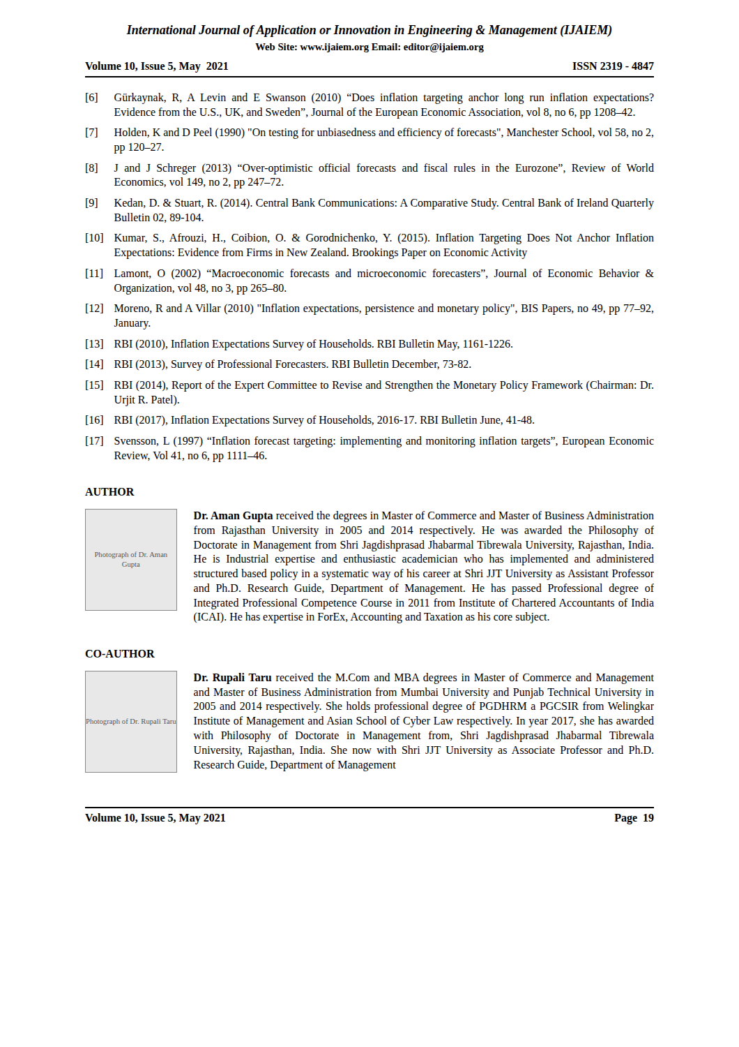International Journal of Application or Innovation in Engineering & Management (IJAIEM)
Web Site: www.ijaiem.org Email: editor@ijaiem.org
Volume 10, Issue 5, May 2021 ISSN 2319 - 4847
[6] Gürkaynak, R, A Levin and E Swanson (2010) “Does inflation targeting anchor long run inflation expectations? Evidence from the U.S., UK, and Sweden”, Journal of the European Economic Association, vol 8, no 6, pp 1208–42.
[7] Holden, K and D Peel (1990) "On testing for unbiasedness and efficiency of forecasts", Manchester School, vol 58, no 2, pp 120–27.
[8] J and J Schreger (2013) “Over-optimistic official forecasts and fiscal rules in the Eurozone”, Review of World Economics, vol 149, no 2, pp 247–72.
[9] Kedan, D. & Stuart, R. (2014). Central Bank Communications: A Comparative Study. Central Bank of Ireland Quarterly Bulletin 02, 89-104.
[10] Kumar, S., Afrouzi, H., Coibion, O. & Gorodnichenko, Y. (2015). Inflation Targeting Does Not Anchor Inflation Expectations: Evidence from Firms in New Zealand. Brookings Paper on Economic Activity
[11] Lamont, O (2002) “Macroeconomic forecasts and microeconomic forecasters”, Journal of Economic Behavior & Organization, vol 48, no 3, pp 265–80.
[12] Moreno, R and A Villar (2010) "Inflation expectations, persistence and monetary policy", BIS Papers, no 49, pp 77–92, January.
[13] RBI (2010), Inflation Expectations Survey of Households. RBI Bulletin May, 1161-1226.
[14] RBI (2013), Survey of Professional Forecasters. RBI Bulletin December, 73-82.
[15] RBI (2014), Report of the Expert Committee to Revise and Strengthen the Monetary Policy Framework (Chairman: Dr. Urjit R. Patel).
[16] RBI (2017), Inflation Expectations Survey of Households, 2016-17. RBI Bulletin June, 41-48.
[17] Svensson, L (1997) “Inflation forecast targeting: implementing and monitoring inflation targets”, European Economic Review, Vol 41, no 6, pp 1111–46.
AUTHOR
Photograph of Dr. Aman Gupta
Dr. Aman Gupta received the degrees in Master of Commerce and Master of Business Administration from Rajasthan University in 2005 and 2014 respectively. He was awarded the Philosophy of Doctorate in Management from Shri Jagdishprasad Jhabarmal Tibrewala University, Rajasthan, India. He is Industrial expertise and enthusiastic academician who has implemented and administered structured based policy in a systematic way of his career at Shri JJT University as Assistant Professor and Ph.D. Research Guide, Department of Management. He has passed Professional degree of Integrated Professional Competence Course in 2011 from Institute of Chartered Accountants of India (ICAI). He has expertise in ForEx, Accounting and Taxation as his core subject.
CO-AUTHOR
Photograph of Dr. Rupali Taru
Dr. Rupali Taru received the M.Com and MBA degrees in Master of Commerce and Management and Master of Business Administration from Mumbai University and Punjab Technical University in 2005 and 2014 respectively. She holds professional degree of PGDHRM a PGCSIR from Welingkar Institute of Management and Asian School of Cyber Law respectively. In year 2017, she has awarded with Philosophy of Doctorate in Management from, Shri Jagdishprasad Jhabarmal Tibrewala University, Rajasthan, India. She now with Shri JJT University as Associate Professor and Ph.D. Research Guide, Department of Management
Volume 10, Issue 5, May 2021 Page 19